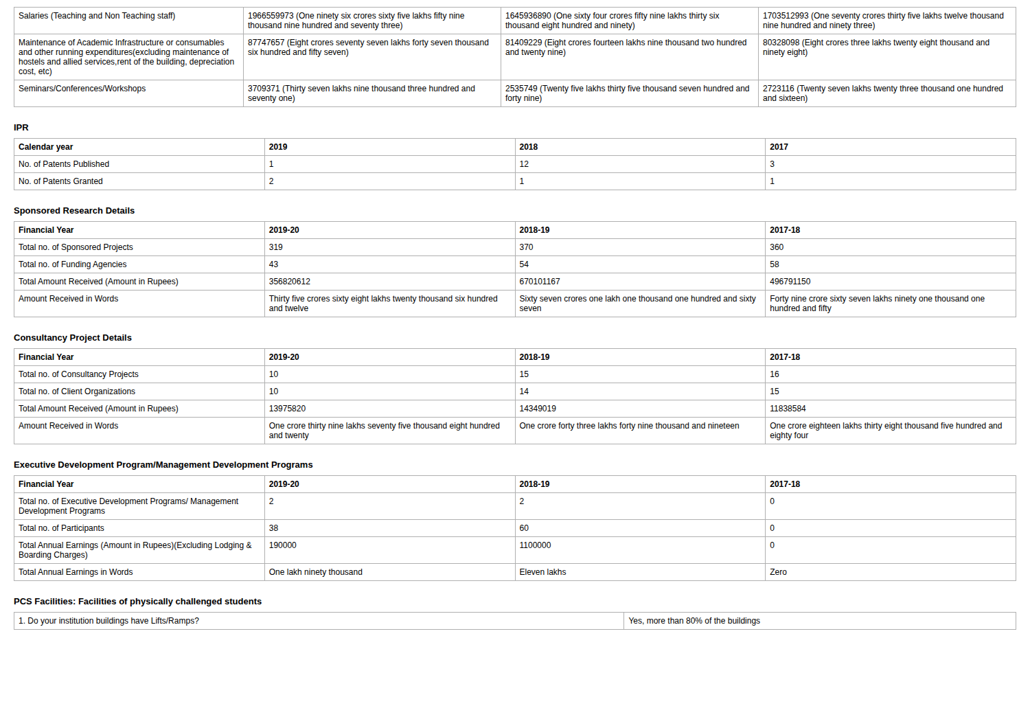| Salaries (Teaching and Non Teaching staff) | 1966559973 (One ninety six crores sixty five lakhs fifty nine thousand nine hundred and seventy three) | 1645936890 (One sixty four crores fifty nine lakhs thirty six thousand eight hundred and ninety) | 1703512993 (One seventy crores thirty five lakhs twelve thousand nine hundred and ninety three) |
| Maintenance of Academic Infrastructure or consumables and other running expenditures(excluding maintenance of hostels and allied services,rent of the building, depreciation cost, etc) | 87747657 (Eight crores seventy seven lakhs forty seven thousand six hundred and fifty seven) | 81409229 (Eight crores fourteen lakhs nine thousand two hundred and twenty nine) | 80328098 (Eight crores three lakhs twenty eight thousand and ninety eight) |
| Seminars/Conferences/Workshops | 3709371 (Thirty seven lakhs nine thousand three hundred and seventy one) | 2535749 (Twenty five lakhs thirty five thousand seven hundred and forty nine) | 2723116 (Twenty seven lakhs twenty three thousand one hundred and sixteen) |
IPR
| Calendar year | 2019 | 2018 | 2017 |
| --- | --- | --- | --- |
| No. of Patents Published | 1 | 12 | 3 |
| No. of Patents Granted | 2 | 1 | 1 |
Sponsored Research Details
| Financial Year | 2019-20 | 2018-19 | 2017-18 |
| --- | --- | --- | --- |
| Total no. of Sponsored Projects | 319 | 370 | 360 |
| Total no. of Funding Agencies | 43 | 54 | 58 |
| Total Amount Received (Amount in Rupees) | 356820612 | 670101167 | 496791150 |
| Amount Received in Words | Thirty five crores sixty eight lakhs twenty thousand six hundred and twelve | Sixty seven crores one lakh one thousand one hundred and sixty seven | Forty nine crore sixty seven lakhs ninety one thousand one hundred and fifty |
Consultancy Project Details
| Financial Year | 2019-20 | 2018-19 | 2017-18 |
| --- | --- | --- | --- |
| Total no. of Consultancy Projects | 10 | 15 | 16 |
| Total no. of Client Organizations | 10 | 14 | 15 |
| Total Amount Received (Amount in Rupees) | 13975820 | 14349019 | 11838584 |
| Amount Received in Words | One crore thirty nine lakhs seventy five thousand eight hundred and twenty | One crore forty three lakhs forty nine thousand and nineteen | One crore eighteen lakhs thirty eight thousand five hundred and eighty four |
Executive Development Program/Management Development Programs
| Financial Year | 2019-20 | 2018-19 | 2017-18 |
| --- | --- | --- | --- |
| Total no. of Executive Development Programs/ Management Development Programs | 2 | 2 | 0 |
| Total no. of Participants | 38 | 60 | 0 |
| Total Annual Earnings (Amount in Rupees)(Excluding Lodging & Boarding Charges) | 190000 | 1100000 | 0 |
| Total Annual Earnings in Words | One lakh ninety thousand | Eleven lakhs | Zero |
PCS Facilities: Facilities of physically challenged students
| 1. Do your institution buildings have Lifts/Ramps? | Yes, more than 80% of the buildings |